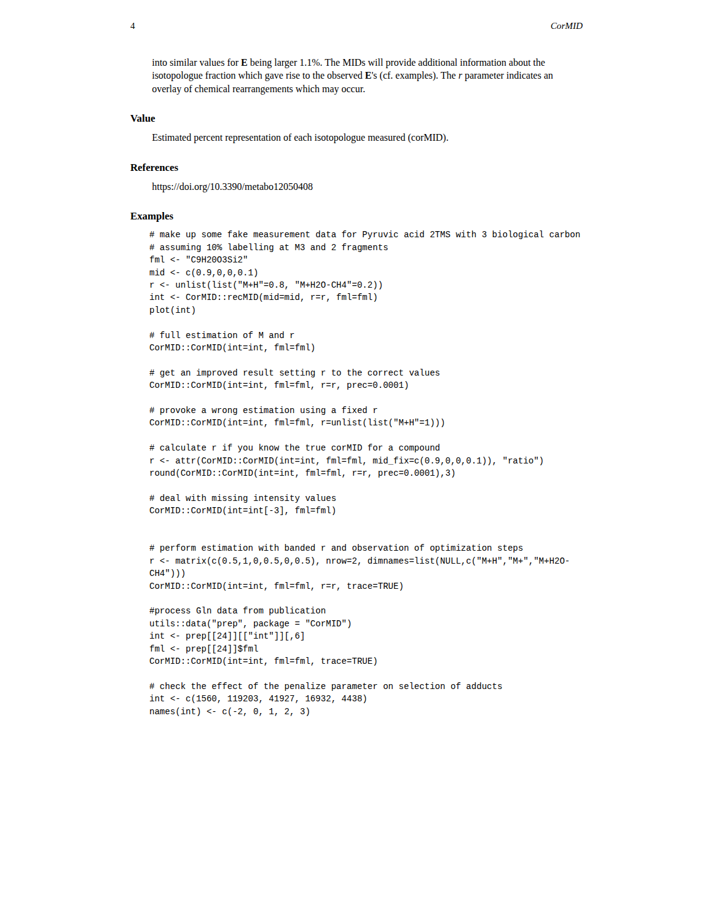4 CorMID
into similar values for E being larger 1.1%. The MIDs will provide additional information about the isotopologue fraction which gave rise to the observed E's (cf. examples). The r parameter indicates an overlay of chemical rearrangements which may occur.
Value
Estimated percent representation of each isotopologue measured (corMID).
References
https://doi.org/10.3390/metabo12050408
Examples
# make up some fake measurement data for Pyruvic acid 2TMS with 3 biological carbon
# assuming 10% labelling at M3 and 2 fragments
fml <- "C9H20O3Si2"
mid <- c(0.9,0,0,0.1)
r <- unlist(list("M+H"=0.8, "M+H2O-CH4"=0.2))
int <- CorMID::recMID(mid=mid, r=r, fml=fml)
plot(int)

# full estimation of M and r
CorMID::CorMID(int=int, fml=fml)

# get an improved result setting r to the correct values
CorMID::CorMID(int=int, fml=fml, r=r, prec=0.0001)

# provoke a wrong estimation using a fixed r
CorMID::CorMID(int=int, fml=fml, r=unlist(list("M+H"=1)))

# calculate r if you know the true corMID for a compound
r <- attr(CorMID::CorMID(int=int, fml=fml, mid_fix=c(0.9,0,0,0.1)), "ratio")
round(CorMID::CorMID(int=int, fml=fml, r=r, prec=0.0001),3)

# deal with missing intensity values
CorMID::CorMID(int=int[-3], fml=fml)


# perform estimation with banded r and observation of optimization steps
r <- matrix(c(0.5,1,0,0.5,0,0.5), nrow=2, dimnames=list(NULL,c("M+H","M+","M+H2O-CH4")))
CorMID::CorMID(int=int, fml=fml, r=r, trace=TRUE)

#process Gln data from publication
utils::data("prep", package = "CorMID")
int <- prep[[24]][["int"]][,6]
fml <- prep[[24]]$fml
CorMID::CorMID(int=int, fml=fml, trace=TRUE)

# check the effect of the penalize parameter on selection of adducts
int <- c(1560, 119203, 41927, 16932, 4438)
names(int) <- c(-2, 0, 1, 2, 3)